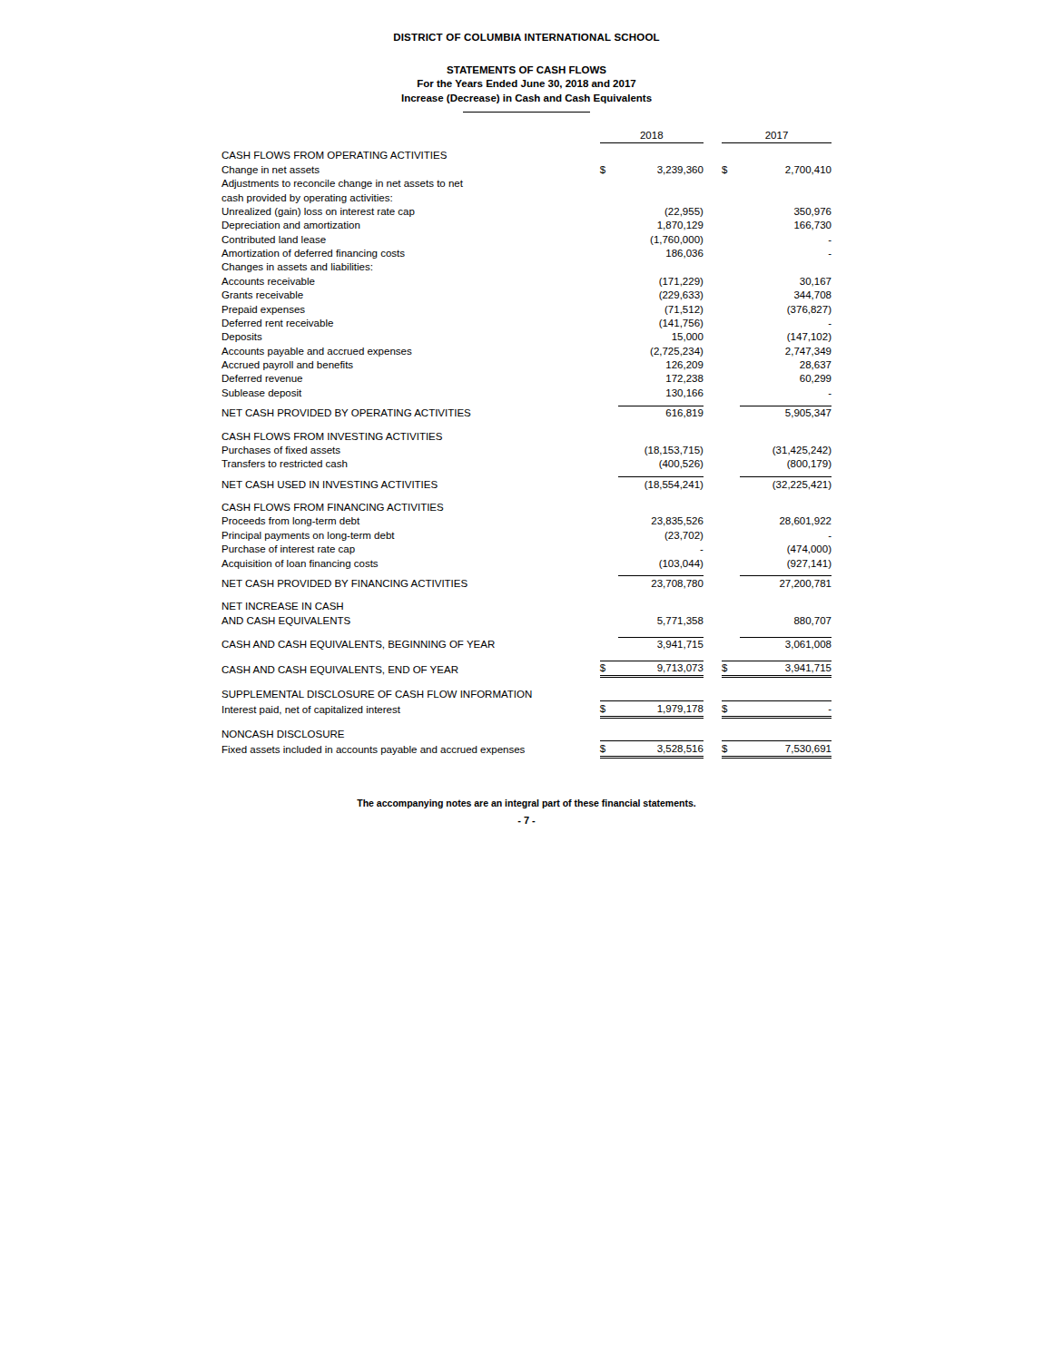DISTRICT OF COLUMBIA INTERNATIONAL SCHOOL
STATEMENTS OF CASH FLOWS
For the Years Ended June 30, 2018 and 2017
Increase (Decrease) in Cash and Cash Equivalents
| | 2018 | | 2017 |
| CASH FLOWS FROM OPERATING ACTIVITIES | | | | | |
| Change in net assets | $ | 3,239,360 | | $ | 2,700,410 |
| Adjustments to reconcile change in net assets to net | | | | | |
| cash provided by operating activities: | | | | | |
| Unrealized (gain) loss on interest rate cap | | (22,955) | | | 350,976 |
| Depreciation and amortization | | 1,870,129 | | | 166,730 |
| Contributed land lease | | (1,760,000) | | | - |
| Amortization of deferred financing costs | | 186,036 | | | - |
| Changes in assets and liabilities: | | | | | |
| Accounts receivable | | (171,229) | | | 30,167 |
| Grants receivable | | (229,633) | | | 344,708 |
| Prepaid expenses | | (71,512) | | | (376,827) |
| Deferred rent receivable | | (141,756) | | | - |
| Deposits | | 15,000 | | | (147,102) |
| Accounts payable and accrued expenses | | (2,725,234) | | | 2,747,349 |
| Accrued payroll and benefits | | 126,209 | | | 28,637 |
| Deferred revenue | | 172,238 | | | 60,299 |
| Sublease deposit | | 130,166 | | | - |
| NET CASH PROVIDED BY OPERATING ACTIVITIES | | 616,819 | | | 5,905,347 |
| CASH FLOWS FROM INVESTING ACTIVITIES | | | | | |
| Purchases of fixed assets | | (18,153,715) | | | (31,425,242) |
| Transfers to restricted cash | | (400,526) | | | (800,179) |
| NET CASH USED IN INVESTING ACTIVITIES | | (18,554,241) | | | (32,225,421) |
| CASH FLOWS FROM FINANCING ACTIVITIES | | | | | |
| Proceeds from long-term debt | | 23,835,526 | | | 28,601,922 |
| Principal payments on long-term debt | | (23,702) | | | - |
| Purchase of interest rate cap | | - | | | (474,000) |
| Acquisition of loan financing costs | | (103,044) | | | (927,141) |
| NET CASH PROVIDED BY FINANCING ACTIVITIES | | 23,708,780 | | | 27,200,781 |
| NET INCREASE IN CASH | | | | | |
| AND CASH EQUIVALENTS | | 5,771,358 | | | 880,707 |
| CASH AND CASH EQUIVALENTS, BEGINNING OF YEAR | | 3,941,715 | | | 3,061,008 |
| CASH AND CASH EQUIVALENTS, END OF YEAR | $ | 9,713,073 | | $ | 3,941,715 |
| SUPPLEMENTAL DISCLOSURE OF CASH FLOW INFORMATION | | | | | |
| Interest paid, net of capitalized interest | $ | 1,979,178 | | $ | - |
| NONCASH DISCLOSURE | | | | | |
| Fixed assets included in accounts payable and accrued expenses | $ | 3,528,516 | | $ | 7,530,691 |
The accompanying notes are an integral part of these financial statements.
- 7 -